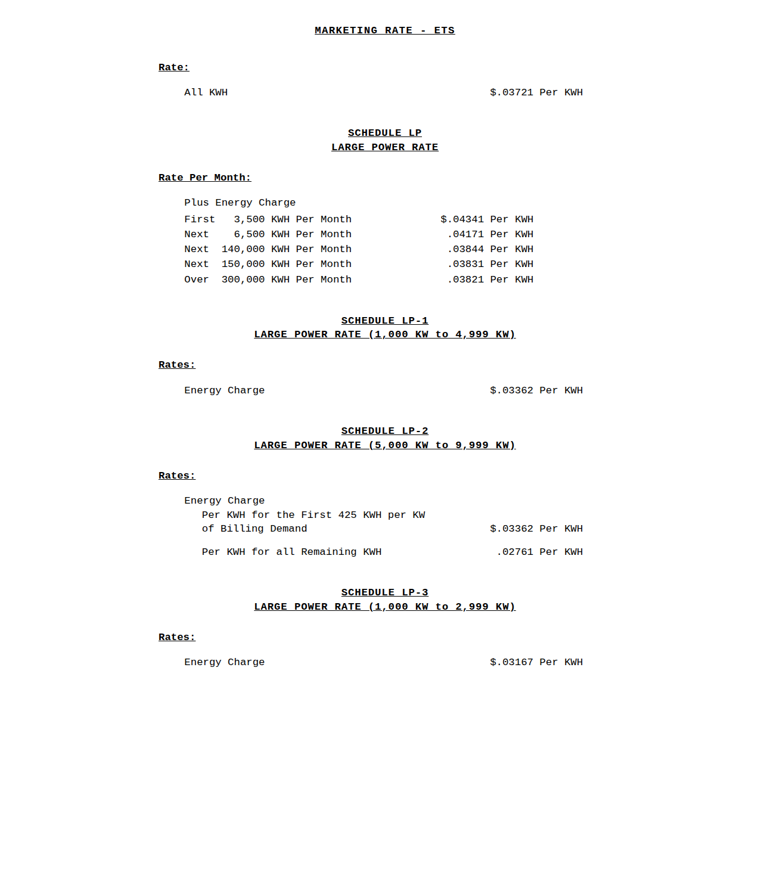MARKETING RATE - ETS
Rate:
All KWH $.03721 Per KWH
SCHEDULE LP
LARGE POWER RATE
Rate Per Month:
Plus Energy Charge
| First 3,500 KWH Per Month | $.04341 Per KWH |
| Next 6,500 KWH Per Month | .04171 Per KWH |
| Next 140,000 KWH Per Month | .03844 Per KWH |
| Next 150,000 KWH Per Month | .03831 Per KWH |
| Over 300,000 KWH Per Month | .03821 Per KWH |
SCHEDULE LP-1
LARGE POWER RATE (1,000 KW to 4,999 KW)
Rates:
Energy Charge $.03362 Per KWH
SCHEDULE LP-2
LARGE POWER RATE (5,000 KW to 9,999 KW)
Rates:
Energy Charge
Per KWH for the First 425 KWH per KW
of Billing Demand $.03362 Per KWH
Per KWH for all Remaining KWH .02761 Per KWH
SCHEDULE LP-3
LARGE POWER RATE (1,000 KW to 2,999 KW)
Rates:
Energy Charge $.03167 Per KWH